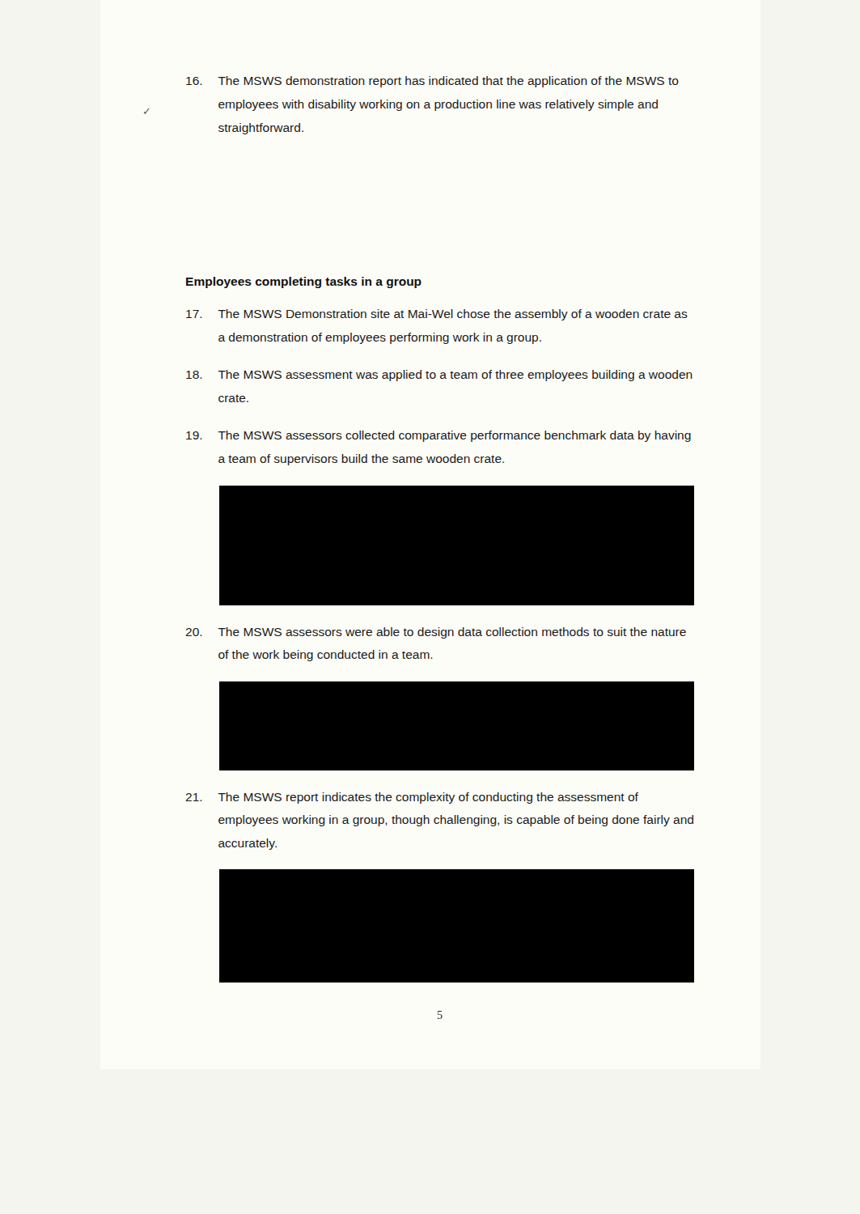✓
16. The MSWS demonstration report has indicated that the application of the MSWS to employees with disability working on a production line was relatively simple and straightforward.
Employees completing tasks in a group
17. The MSWS Demonstration site at Mai-Wel chose the assembly of a wooden crate as a demonstration of employees performing work in a group.
18. The MSWS assessment was applied to a team of three employees building a wooden crate.
19. The MSWS assessors collected comparative performance benchmark data by having a team of supervisors build the same wooden crate.
20. The MSWS assessors were able to design data collection methods to suit the nature of the work being conducted in a team.
21. The MSWS report indicates the complexity of conducting the assessment of employees working in a group, though challenging, is capable of being done fairly and accurately.
5